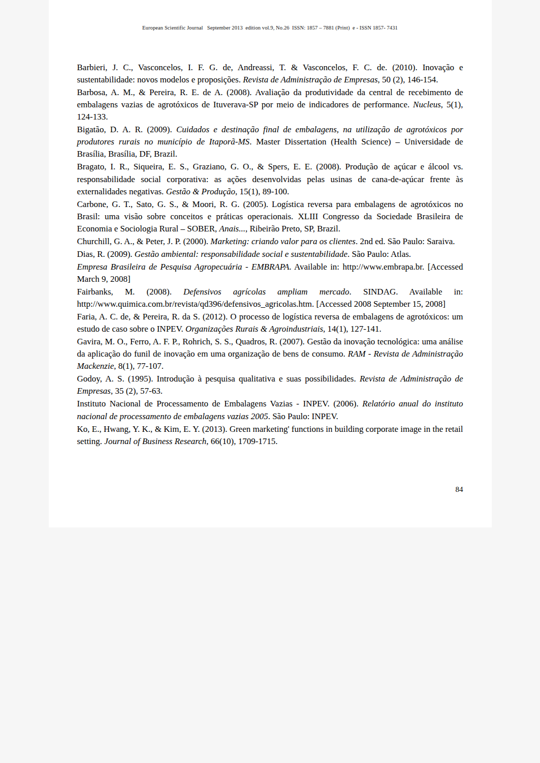European Scientific Journal September 2013 edition vol.9, No.26 ISSN: 1857 – 7881 (Print) e - ISSN 1857- 7431
Barbieri, J. C., Vasconcelos, I. F. G. de, Andreassi, T. & Vasconcelos, F. C. de. (2010). Inovação e sustentabilidade: novos modelos e proposições. Revista de Administração de Empresas, 50 (2), 146-154.
Barbosa, A. M., & Pereira, R. E. de A. (2008). Avaliação da produtividade da central de recebimento de embalagens vazias de agrotóxicos de Ituverava-SP por meio de indicadores de performance. Nucleus, 5(1), 124-133.
Bigatão, D. A. R. (2009). Cuidados e destinação final de embalagens, na utilização de agrotóxicos por produtores rurais no município de Itaporã-MS. Master Dissertation (Health Science) – Universidade de Brasília, Brasília, DF, Brazil.
Bragato, I. R., Siqueira, E. S., Graziano, G. O., & Spers, E. E. (2008). Produção de açúcar e álcool vs. responsabilidade social corporativa: as ações desenvolvidas pelas usinas de cana-de-açúcar frente às externalidades negativas. Gestão & Produção, 15(1), 89-100.
Carbone, G. T., Sato, G. S., & Moori, R. G. (2005). Logística reversa para embalagens de agrotóxicos no Brasil: uma visão sobre conceitos e práticas operacionais. XLIII Congresso da Sociedade Brasileira de Economia e Sociologia Rural – SOBER, Anais..., Ribeirão Preto, SP, Brazil.
Churchill, G. A., & Peter, J. P. (2000). Marketing: criando valor para os clientes. 2nd ed. São Paulo: Saraiva.
Dias, R. (2009). Gestão ambiental: responsabilidade social e sustentabilidade. São Paulo: Atlas.
Empresa Brasileira de Pesquisa Agropecuária - EMBRAPA. Available in: http://www.embrapa.br. [Accessed March 9, 2008]
Fairbanks, M. (2008). Defensivos agrícolas ampliam mercado. SINDAG. Available in: http://www.quimica.com.br/revista/qd396/defensivos_agricolas.htm. [Accessed 2008 September 15, 2008]
Faria, A. C. de, & Pereira, R. da S. (2012). O processo de logística reversa de embalagens de agrotóxicos: um estudo de caso sobre o INPEV. Organizações Rurais & Agroindustriais, 14(1), 127-141.
Gavira, M. O., Ferro, A. F. P., Rohrich, S. S., Quadros, R. (2007). Gestão da inovação tecnológica: uma análise da aplicação do funil de inovação em uma organização de bens de consumo. RAM - Revista de Administração Mackenzie, 8(1), 77-107.
Godoy, A. S. (1995). Introdução à pesquisa qualitativa e suas possibilidades. Revista de Administração de Empresas, 35 (2), 57-63.
Instituto Nacional de Processamento de Embalagens Vazias - INPEV. (2006). Relatório anual do instituto nacional de processamento de embalagens vazias 2005. São Paulo: INPEV.
Ko, E., Hwang, Y. K., & Kim, E. Y. (2013). Green marketing' functions in building corporate image in the retail setting. Journal of Business Research, 66(10), 1709-1715.
84